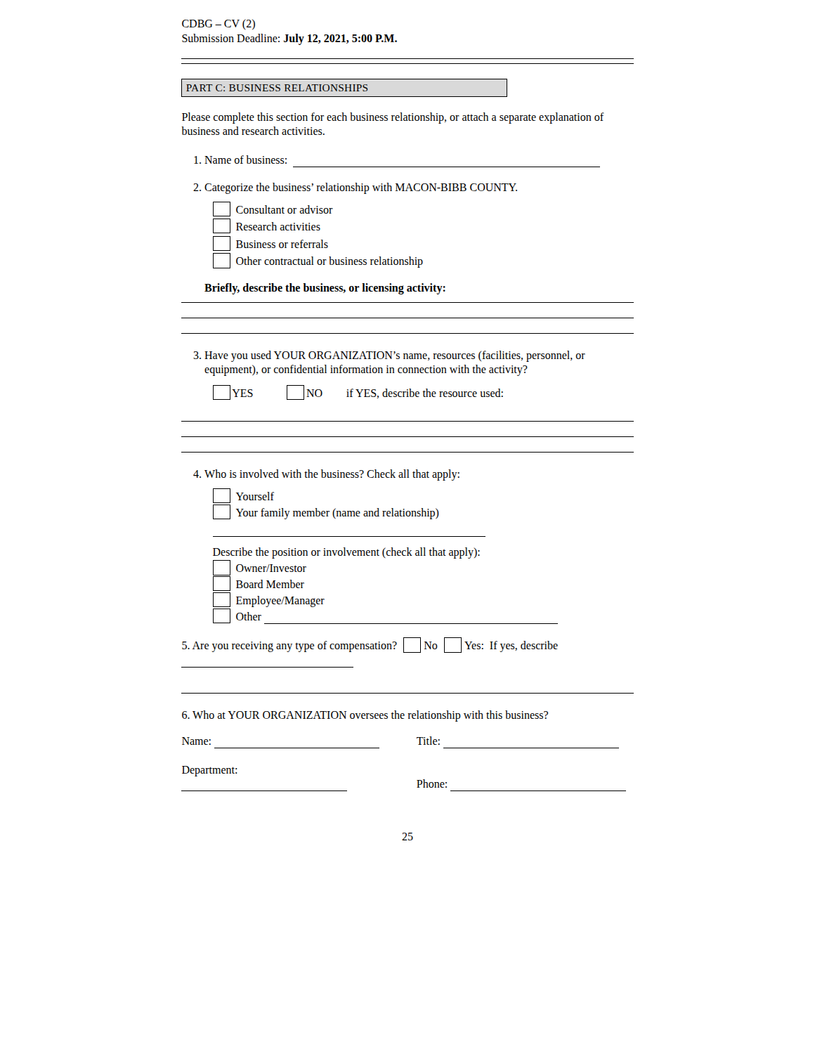CDBG – CV (2)
Submission Deadline: July 12, 2021, 5:00 P.M.
PART C: BUSINESS RELATIONSHIPS
Please complete this section for each business relationship, or attach a separate explanation of business and research activities.
Name of business:
Categorize the business’ relationship with MACON-BIBB COUNTY.
Consultant or advisor
Research activities
Business or referrals
Other contractual or business relationship
Briefly, describe the business, or licensing activity:
Have you used YOUR ORGANIZATION’s name, resources (facilities, personnel, or equipment), or confidential information in connection with the activity?
YES NO if YES, describe the resource used:
Who is involved with the business? Check all that apply:
Yourself
Your family member (name and relationship)
Describe the position or involvement (check all that apply):
Owner/Investor
Board Member
Employee/Manager
Other
5. Are you receiving any type of compensation? No Yes: If yes, describe
6. Who at YOUR ORGANIZATION oversees the relationship with this business?
| Name: | | Title: |
| Department: | | Phone: |
25